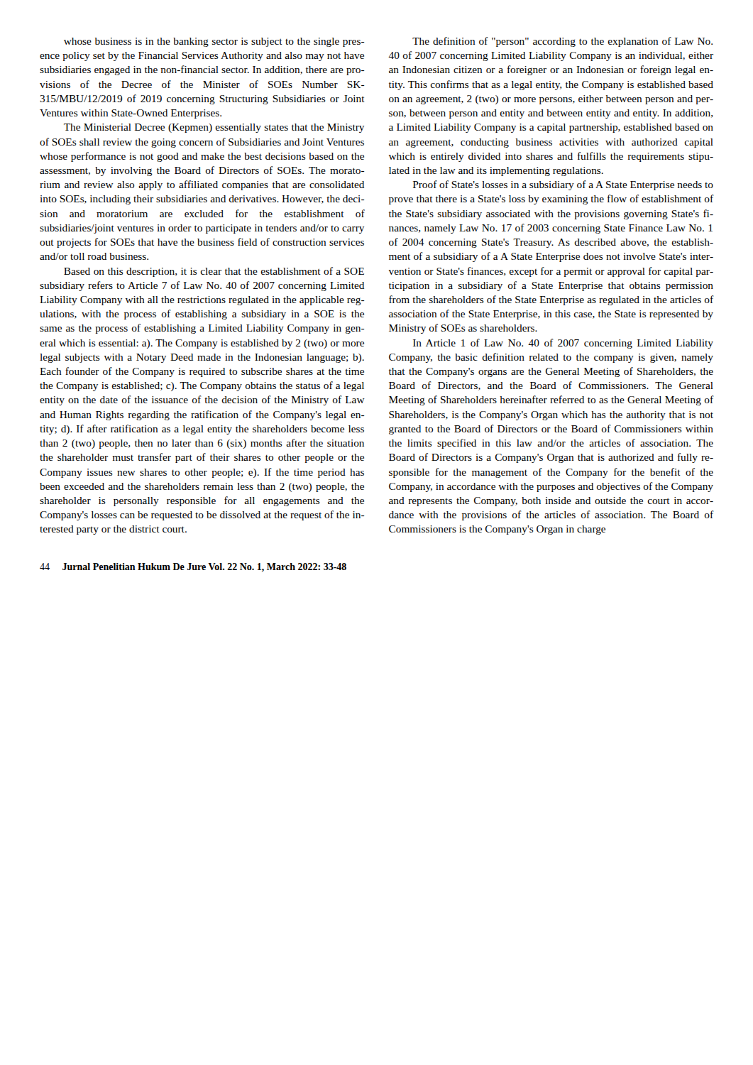whose business is in the banking sector is subject to the single presence policy set by the Financial Services Authority and also may not have subsidiaries engaged in the non-financial sector. In addition, there are provisions of the Decree of the Minister of SOEs Number SK-315/MBU/12/2019 of 2019 concerning Structuring Subsidiaries or Joint Ventures within State-Owned Enterprises.
The Ministerial Decree (Kepmen) essentially states that the Ministry of SOEs shall review the going concern of Subsidiaries and Joint Ventures whose performance is not good and make the best decisions based on the assessment, by involving the Board of Directors of SOEs. The moratorium and review also apply to affiliated companies that are consolidated into SOEs, including their subsidiaries and derivatives. However, the decision and moratorium are excluded for the establishment of subsidiaries/joint ventures in order to participate in tenders and/or to carry out projects for SOEs that have the business field of construction services and/or toll road business.
Based on this description, it is clear that the establishment of a SOE subsidiary refers to Article 7 of Law No. 40 of 2007 concerning Limited Liability Company with all the restrictions regulated in the applicable regulations, with the process of establishing a subsidiary in a SOE is the same as the process of establishing a Limited Liability Company in general which is essential: a). The Company is established by 2 (two) or more legal subjects with a Notary Deed made in the Indonesian language; b). Each founder of the Company is required to subscribe shares at the time the Company is established; c). The Company obtains the status of a legal entity on the date of the issuance of the decision of the Ministry of Law and Human Rights regarding the ratification of the Company's legal entity; d). If after ratification as a legal entity the shareholders become less than 2 (two) people, then no later than 6 (six) months after the situation the shareholder must transfer part of their shares to other people or the Company issues new shares to other people; e). If the time period has been exceeded and the shareholders remain less than 2 (two) people, the shareholder is personally responsible for all engagements and the Company's losses can be requested to be dissolved at the request of the interested party or the district court.
The definition of "person" according to the explanation of Law No. 40 of 2007 concerning Limited Liability Company is an individual, either an Indonesian citizen or a foreigner or an Indonesian or foreign legal entity. This confirms that as a legal entity, the Company is established based on an agreement, 2 (two) or more persons, either between person and person, between person and entity and between entity and entity. In addition, a Limited Liability Company is a capital partnership, established based on an agreement, conducting business activities with authorized capital which is entirely divided into shares and fulfills the requirements stipulated in the law and its implementing regulations.
Proof of State's losses in a subsidiary of a A State Enterprise needs to prove that there is a State's loss by examining the flow of establishment of the State's subsidiary associated with the provisions governing State's finances, namely Law No. 17 of 2003 concerning State Finance Law No. 1 of 2004 concerning State's Treasury. As described above, the establishment of a subsidiary of a A State Enterprise does not involve State's intervention or State's finances, except for a permit or approval for capital participation in a subsidiary of a State Enterprise that obtains permission from the shareholders of the State Enterprise as regulated in the articles of association of the State Enterprise, in this case, the State is represented by Ministry of SOEs as shareholders.
In Article 1 of Law No. 40 of 2007 concerning Limited Liability Company, the basic definition related to the company is given, namely that the Company's organs are the General Meeting of Shareholders, the Board of Directors, and the Board of Commissioners. The General Meeting of Shareholders hereinafter referred to as the General Meeting of Shareholders, is the Company's Organ which has the authority that is not granted to the Board of Directors or the Board of Commissioners within the limits specified in this law and/or the articles of association. The Board of Directors is a Company's Organ that is authorized and fully responsible for the management of the Company for the benefit of the Company, in accordance with the purposes and objectives of the Company and represents the Company, both inside and outside the court in accordance with the provisions of the articles of association. The Board of Commissioners is the Company's Organ in charge
44 Jurnal Penelitian Hukum De Jure Vol. 22 No. 1, March 2022: 33-48